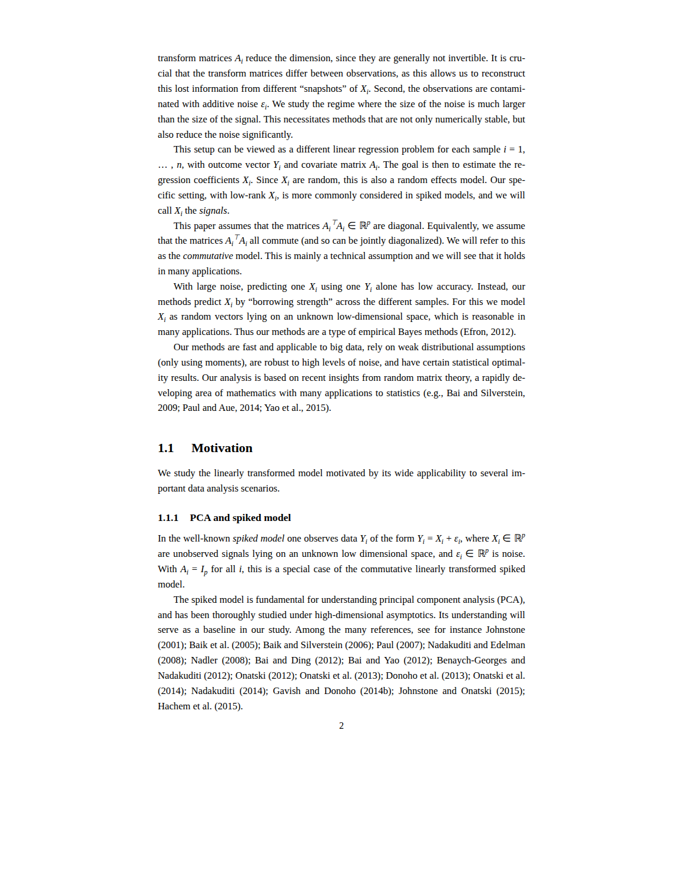transform matrices Ai reduce the dimension, since they are generally not invertible. It is crucial that the transform matrices differ between observations, as this allows us to reconstruct this lost information from different “snapshots” of Xi. Second, the observations are contaminated with additive noise εi. We study the regime where the size of the noise is much larger than the size of the signal. This necessitates methods that are not only numerically stable, but also reduce the noise significantly.
This setup can be viewed as a different linear regression problem for each sample i = 1, … , n, with outcome vector Yi and covariate matrix Ai. The goal is then to estimate the regression coefficients Xi. Since Xi are random, this is also a random effects model. Our specific setting, with low-rank Xi, is more commonly considered in spiked models, and we will call Xi the signals.
This paper assumes that the matrices Ai⊤Ai ∈ ℝp are diagonal. Equivalently, we assume that the matrices Ai⊤Ai all commute (and so can be jointly diagonalized). We will refer to this as the commutative model. This is mainly a technical assumption and we will see that it holds in many applications.
With large noise, predicting one Xi using one Yi alone has low accuracy. Instead, our methods predict Xi by “borrowing strength” across the different samples. For this we model Xi as random vectors lying on an unknown low-dimensional space, which is reasonable in many applications. Thus our methods are a type of empirical Bayes methods (Efron, 2012).
Our methods are fast and applicable to big data, rely on weak distributional assumptions (only using moments), are robust to high levels of noise, and have certain statistical optimality results. Our analysis is based on recent insights from random matrix theory, a rapidly developing area of mathematics with many applications to statistics (e.g., Bai and Silverstein, 2009; Paul and Aue, 2014; Yao et al., 2015).
1.1 Motivation
We study the linearly transformed model motivated by its wide applicability to several important data analysis scenarios.
1.1.1 PCA and spiked model
In the well-known spiked model one observes data Yi of the form Yi = Xi + εi, where Xi ∈ ℝp are unobserved signals lying on an unknown low dimensional space, and εi ∈ ℝp is noise. With Ai = Ip for all i, this is a special case of the commutative linearly transformed spiked model.
The spiked model is fundamental for understanding principal component analysis (PCA), and has been thoroughly studied under high-dimensional asymptotics. Its understanding will serve as a baseline in our study. Among the many references, see for instance Johnstone (2001); Baik et al. (2005); Baik and Silverstein (2006); Paul (2007); Nadakuditi and Edelman (2008); Nadler (2008); Bai and Ding (2012); Bai and Yao (2012); Benaych-Georges and Nadakuditi (2012); Onatski (2012); Onatski et al. (2013); Donoho et al. (2013); Onatski et al. (2014); Nadakuditi (2014); Gavish and Donoho (2014b); Johnstone and Onatski (2015); Hachem et al. (2015).
2